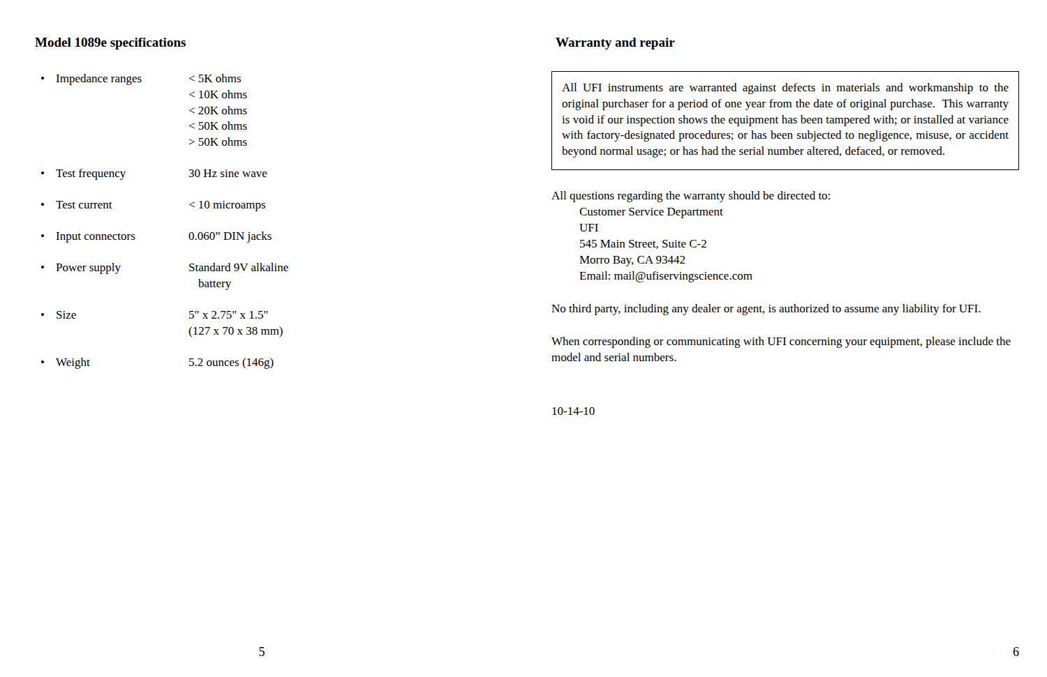Model 1089e specifications
• Impedance ranges < 5K ohms < 10K ohms < 20K ohms < 50K ohms > 50K ohms
• Test frequency 30 Hz sine wave
• Test current < 10 microamps
• Input connectors 0.060” DIN jacks
• Power supply Standard 9V alkaline battery
• Size 5" x 2.75" x 1.5" (127 x 70 x 38 mm)
• Weight 5.2 ounces (146g)
5
Warranty and repair
All UFI instruments are warranted against defects in materials and workmanship to the original purchaser for a period of one year from the date of original purchase. This warranty is void if our inspection shows the equipment has been tampered with; or installed at variance with factory-designated procedures; or has been subjected to negligence, misuse, or accident beyond normal usage; or has had the serial number altered, defaced, or removed.
All questions regarding the warranty should be directed to:
Customer Service Department
UFI
545 Main Street, Suite C-2
Morro Bay, CA 93442
Email: mail@ufiservingscience.com
No third party, including any dealer or agent, is authorized to assume any liability for UFI.
When corresponding or communicating with UFI concerning your equipment, please include the model and serial numbers.
10-14-10
6